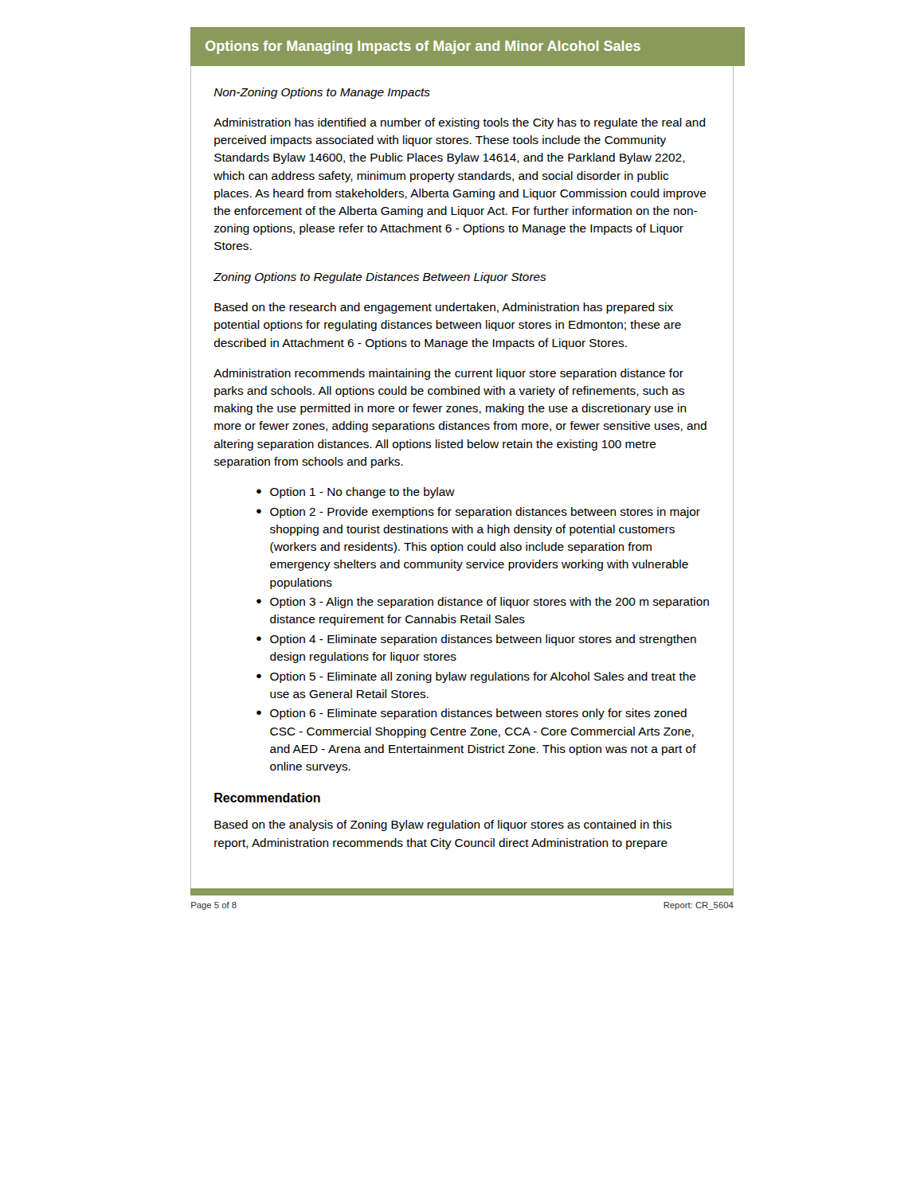Options for Managing Impacts of Major and Minor Alcohol Sales
Non-Zoning Options to Manage Impacts
Administration has identified a number of existing tools the City has to regulate the real and perceived impacts associated with liquor stores. These tools include the Community Standards Bylaw 14600, the Public Places Bylaw 14614, and the Parkland Bylaw 2202, which can address safety, minimum property standards, and social disorder in public places. As heard from stakeholders, Alberta Gaming and Liquor Commission could improve the enforcement of the Alberta Gaming and Liquor Act. For further information on the non-zoning options, please refer to Attachment 6 - Options to Manage the Impacts of Liquor Stores.
Zoning Options to Regulate Distances Between Liquor Stores
Based on the research and engagement undertaken, Administration has prepared six potential options for regulating distances between liquor stores in Edmonton; these are described in Attachment 6 - Options to Manage the Impacts of Liquor Stores.
Administration recommends maintaining the current liquor store separation distance for parks and schools. All options could be combined with a variety of refinements, such as making the use permitted in more or fewer zones, making the use a discretionary use in more or fewer zones, adding separations distances from more, or fewer sensitive uses, and altering separation distances. All options listed below retain the existing 100 metre separation from schools and parks.
Option 1 - No change to the bylaw
Option 2 - Provide exemptions for separation distances between stores in major shopping and tourist destinations with a high density of potential customers (workers and residents). This option could also include separation from emergency shelters and community service providers working with vulnerable populations
Option 3 - Align the separation distance of liquor stores with the 200 m separation distance requirement for Cannabis Retail Sales
Option 4 - Eliminate separation distances between liquor stores and strengthen design regulations for liquor stores
Option 5 - Eliminate all zoning bylaw regulations for Alcohol Sales and treat the use as General Retail Stores.
Option 6 - Eliminate separation distances between stores only for sites zoned CSC - Commercial Shopping Centre Zone, CCA - Core Commercial Arts Zone, and AED - Arena and Entertainment District Zone. This option was not a part of online surveys.
Recommendation
Based on the analysis of Zoning Bylaw regulation of liquor stores as contained in this report, Administration recommends that City Council direct Administration to prepare
Page 5 of 8 Report: CR_5604